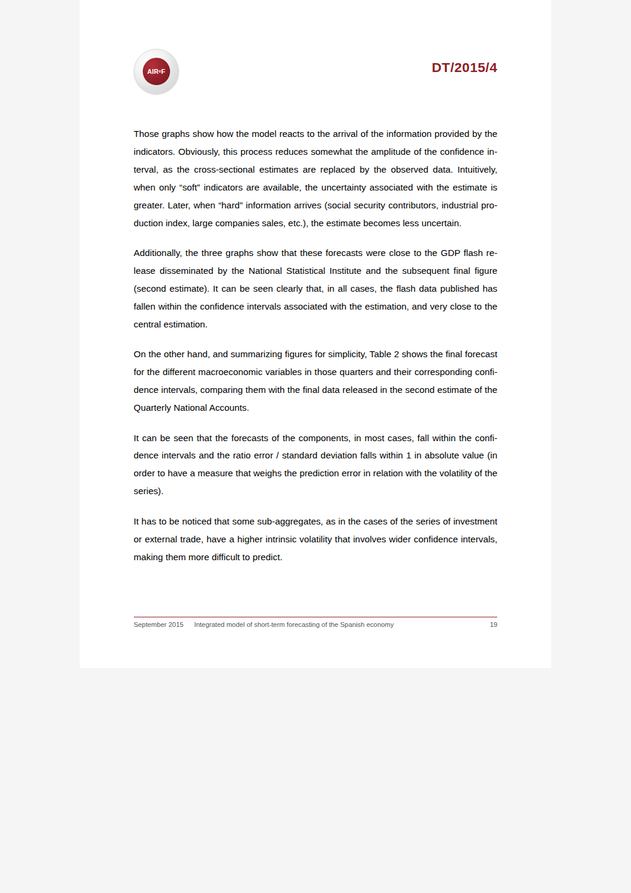AIReF
DT/2015/4
Those graphs show how the model reacts to the arrival of the information provided by the indicators. Obviously, this process reduces somewhat the amplitude of the confidence interval, as the cross-sectional estimates are replaced by the observed data. Intuitively, when only “soft” indicators are available, the uncertainty associated with the estimate is greater. Later, when “hard” information arrives (social security contributors, industrial production index, large companies sales, etc.), the estimate becomes less uncertain.
Additionally, the three graphs show that these forecasts were close to the GDP flash release disseminated by the National Statistical Institute and the subsequent final figure (second estimate). It can be seen clearly that, in all cases, the flash data published has fallen within the confidence intervals associated with the estimation, and very close to the central estimation.
On the other hand, and summarizing figures for simplicity, Table 2 shows the final forecast for the different macroeconomic variables in those quarters and their corresponding confidence intervals, comparing them with the final data released in the second estimate of the Quarterly National Accounts.
It can be seen that the forecasts of the components, in most cases, fall within the confidence intervals and the ratio error / standard deviation falls within 1 in absolute value (in order to have a measure that weighs the prediction error in relation with the volatility of the series).
It has to be noticed that some sub-aggregates, as in the cases of the series of investment or external trade, have a higher intrinsic volatility that involves wider confidence intervals, making them more difficult to predict.
September 2015
Integrated model of short-term forecasting of the Spanish economy
19